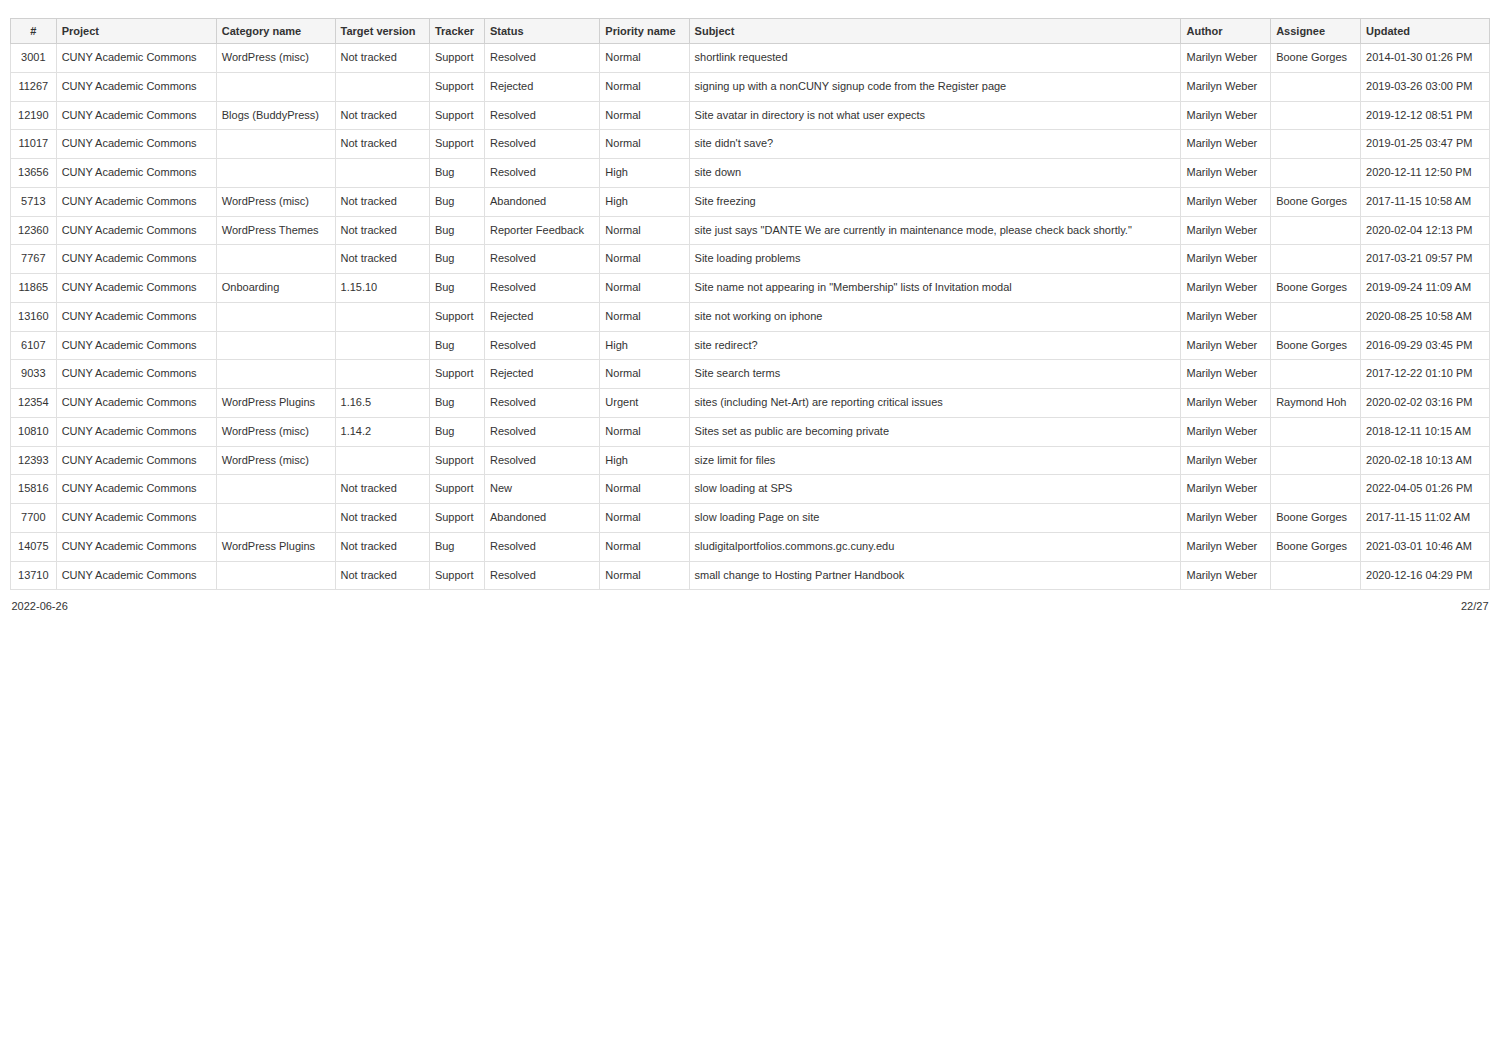| # | Project | Category name | Target version | Tracker | Status | Priority name | Subject | Author | Assignee | Updated |
| --- | --- | --- | --- | --- | --- | --- | --- | --- | --- | --- |
| 3001 | CUNY Academic Commons | WordPress (misc) | Not tracked | Support | Resolved | Normal | shortlink requested | Marilyn Weber | Boone Gorges | 2014-01-30 01:26 PM |
| 11267 | CUNY Academic Commons | | | Support | Rejected | Normal | signing up with a nonCUNY signup code from the Register page | Marilyn Weber | | 2019-03-26 03:00 PM |
| 12190 | CUNY Academic Commons | Blogs (BuddyPress) | Not tracked | Support | Resolved | Normal | Site avatar in directory is not what user expects | Marilyn Weber | | 2019-12-12 08:51 PM |
| 11017 | CUNY Academic Commons | | Not tracked | Support | Resolved | Normal | site didn't save? | Marilyn Weber | | 2019-01-25 03:47 PM |
| 13656 | CUNY Academic Commons | | | Bug | Resolved | High | site down | Marilyn Weber | | 2020-12-11 12:50 PM |
| 5713 | CUNY Academic Commons | WordPress (misc) | Not tracked | Bug | Abandoned | High | Site freezing | Marilyn Weber | Boone Gorges | 2017-11-15 10:58 AM |
| 12360 | CUNY Academic Commons | WordPress Themes | Not tracked | Bug | Reporter Feedback | Normal | site just says "DANTE We are currently in maintenance mode, please check back shortly." | Marilyn Weber | | 2020-02-04 12:13 PM |
| 7767 | CUNY Academic Commons | | Not tracked | Bug | Resolved | Normal | Site loading problems | Marilyn Weber | | 2017-03-21 09:57 PM |
| 11865 | CUNY Academic Commons | Onboarding | 1.15.10 | Bug | Resolved | Normal | Site name not appearing in "Membership" lists of Invitation modal | Marilyn Weber | Boone Gorges | 2019-09-24 11:09 AM |
| 13160 | CUNY Academic Commons | | | Support | Rejected | Normal | site not working on iphone | Marilyn Weber | | 2020-08-25 10:58 AM |
| 6107 | CUNY Academic Commons | | | Bug | Resolved | High | site redirect? | Marilyn Weber | Boone Gorges | 2016-09-29 03:45 PM |
| 9033 | CUNY Academic Commons | | | Support | Rejected | Normal | Site search terms | Marilyn Weber | | 2017-12-22 01:10 PM |
| 12354 | CUNY Academic Commons | WordPress Plugins | 1.16.5 | Bug | Resolved | Urgent | sites (including Net-Art) are reporting critical issues | Marilyn Weber | Raymond Hoh | 2020-02-02 03:16 PM |
| 10810 | CUNY Academic Commons | WordPress (misc) | 1.14.2 | Bug | Resolved | Normal | Sites set as public are becoming private | Marilyn Weber | | 2018-12-11 10:15 AM |
| 12393 | CUNY Academic Commons | WordPress (misc) | | Support | Resolved | High | size limit for files | Marilyn Weber | | 2020-02-18 10:13 AM |
| 15816 | CUNY Academic Commons | | Not tracked | Support | New | Normal | slow loading at SPS | Marilyn Weber | | 2022-04-05 01:26 PM |
| 7700 | CUNY Academic Commons | | Not tracked | Support | Abandoned | Normal | slow loading Page on site | Marilyn Weber | Boone Gorges | 2017-11-15 11:02 AM |
| 14075 | CUNY Academic Commons | WordPress Plugins | Not tracked | Bug | Resolved | Normal | sludigitalportfolios.commons.gc.cuny.edu | Marilyn Weber | Boone Gorges | 2021-03-01 10:46 AM |
| 13710 | CUNY Academic Commons | | Not tracked | Support | Resolved | Normal | small change to Hosting Partner Handbook | Marilyn Weber | | 2020-12-16 04:29 PM |
| 2022-06-26 | | 22/27 |